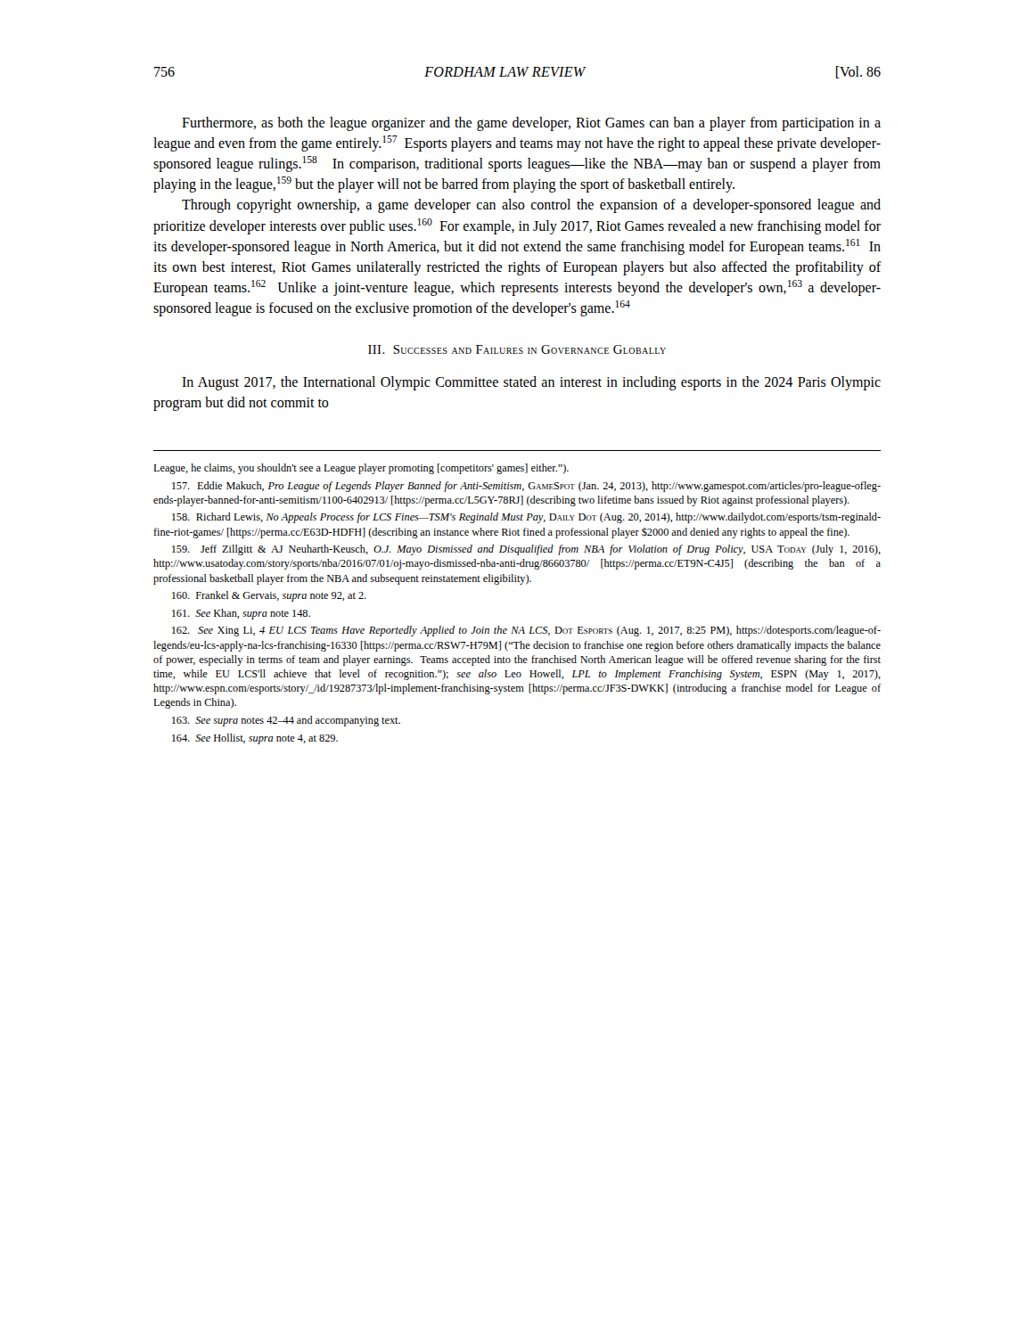756 FORDHAM LAW REVIEW [Vol. 86
Furthermore, as both the league organizer and the game developer, Riot Games can ban a player from participation in a league and even from the game entirely.157 Esports players and teams may not have the right to appeal these private developer-sponsored league rulings.158 In comparison, traditional sports leagues—like the NBA—may ban or suspend a player from playing in the league,159 but the player will not be barred from playing the sport of basketball entirely.
Through copyright ownership, a game developer can also control the expansion of a developer-sponsored league and prioritize developer interests over public uses.160 For example, in July 2017, Riot Games revealed a new franchising model for its developer-sponsored league in North America, but it did not extend the same franchising model for European teams.161 In its own best interest, Riot Games unilaterally restricted the rights of European players but also affected the profitability of European teams.162 Unlike a joint-venture league, which represents interests beyond the developer's own,163 a developer-sponsored league is focused on the exclusive promotion of the developer's game.164
III. Successes and Failures in Governance Globally
In August 2017, the International Olympic Committee stated an interest in including esports in the 2024 Paris Olympic program but did not commit to
League, he claims, you shouldn't see a League player promoting [competitors' games] either.”).
157. Eddie Makuch, Pro League of Legends Player Banned for Anti-Semitism, GameSpot (Jan. 24, 2013), http://www.gamespot.com/articles/pro-league-ofleg­ends-player-banned-for-anti-semitism/1100-6402913/ [https://perma.cc/L5GY-78RJ] (describing two lifetime bans issued by Riot against professional players).
158. Richard Lewis, No Appeals Process for LCS Fines—TSM's Reginald Must Pay, Daily Dot (Aug. 20, 2014), http://www.dailydot.com/esports/tsm-reginald-fine-riot-games/ [https://perma.cc/E63D-HDFH] (describing an instance where Riot fined a professional player $2000 and denied any rights to appeal the fine).
159. Jeff Zillgitt & AJ Neuharth-Keusch, O.J. Mayo Dismissed and Disqualified from NBA for Violation of Drug Policy, USA Today (July 1, 2016), http://www.usatoday.com/story/sports/nba/2016/07/01/oj-mayo-dismissed-nba-anti-drug/86603780/ [https://perma.cc/ET9N-C4J5] (describing the ban of a professional basketball player from the NBA and subsequent reinstatement eligibility).
160. Frankel & Gervais, supra note 92, at 2.
161. See Khan, supra note 148.
162. See Xing Li, 4 EU LCS Teams Have Reportedly Applied to Join the NA LCS, Dot Esports (Aug. 1, 2017, 8:25 PM), https://dotesports.com/league-of-legends/eu-lcs-apply-na-lcs-franchising-16330 [https://perma.cc/RSW7-H79M] (“The decision to franchise one region before others dramatically impacts the balance of power, especially in terms of team and player earnings. Teams accepted into the franchised North American league will be offered revenue sharing for the first time, while EU LCS'll achieve that level of recognition.”); see also Leo Howell, LPL to Implement Franchising System, ESPN (May 1, 2017), http://www.espn.com/esports/story/_/id/19287373/lpl-implement-franchising-system [https://perma.cc/JF3S-DWKK] (introducing a franchise model for League of Legends in China).
163. See supra notes 42–44 and accompanying text.
164. See Hollist, supra note 4, at 829.